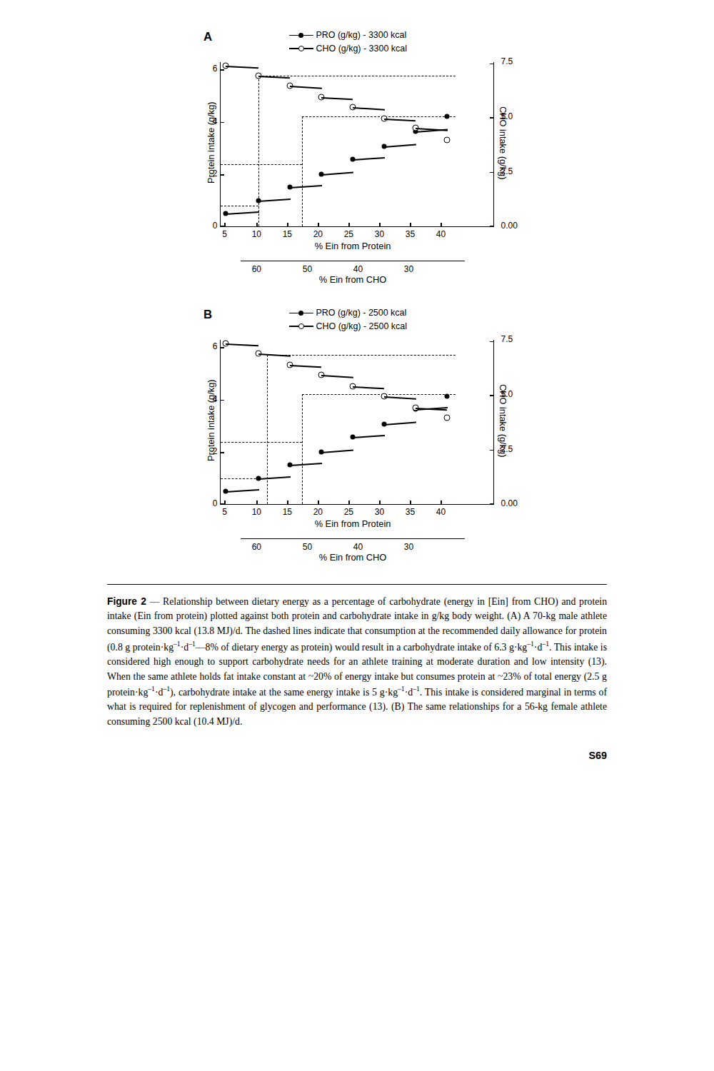A
PRO (g/kg) - 3300 kcal
CHO (g/kg) - 3300 kcal
Protein intake (g/kg)
6 4 2 0
7.5 5.0 2.5 0.00
CHO intake (g/kg)
5
10
15
20
25
30
35
40
% Ein from Protein
60 50 40 30
% Ein from CHO
B
PRO (g/kg) - 2500 kcal
CHO (g/kg) - 2500 kcal
Protein intake (g/kg)
6 4 2 0
7.5 5.0 2.5 0.00
CHO intake (g/kg)
5
10
15
20
25
30
35
40
% Ein from Protein
60 50 40 30
% Ein from CHO
Figure 2 — Relationship between dietary energy as a percentage of carbohydrate (energy in [Ein] from CHO) and protein intake (Ein from protein) plotted against both protein and carbohydrate intake in g/kg body weight. (A) A 70-kg male athlete consuming 3300 kcal (13.8 MJ)/d. The dashed lines indicate that consumption at the recommended daily allowance for protein (0.8 g protein·kg–1·d–1—8% of dietary energy as protein) would result in a carbohydrate intake of 6.3 g·kg–1·d–1. This intake is considered high enough to support carbohydrate needs for an athlete training at moderate duration and low intensity (13). When the same athlete holds fat intake constant at ~20% of energy intake but consumes protein at ~23% of total energy (2.5 g protein·kg–1·d–1), carbohydrate intake at the same energy intake is 5 g·kg–1·d–1. This intake is considered marginal in terms of what is required for replenishment of glycogen and performance (13). (B) The same relationships for a 56-kg female athlete consuming 2500 kcal (10.4 MJ)/d.
S69